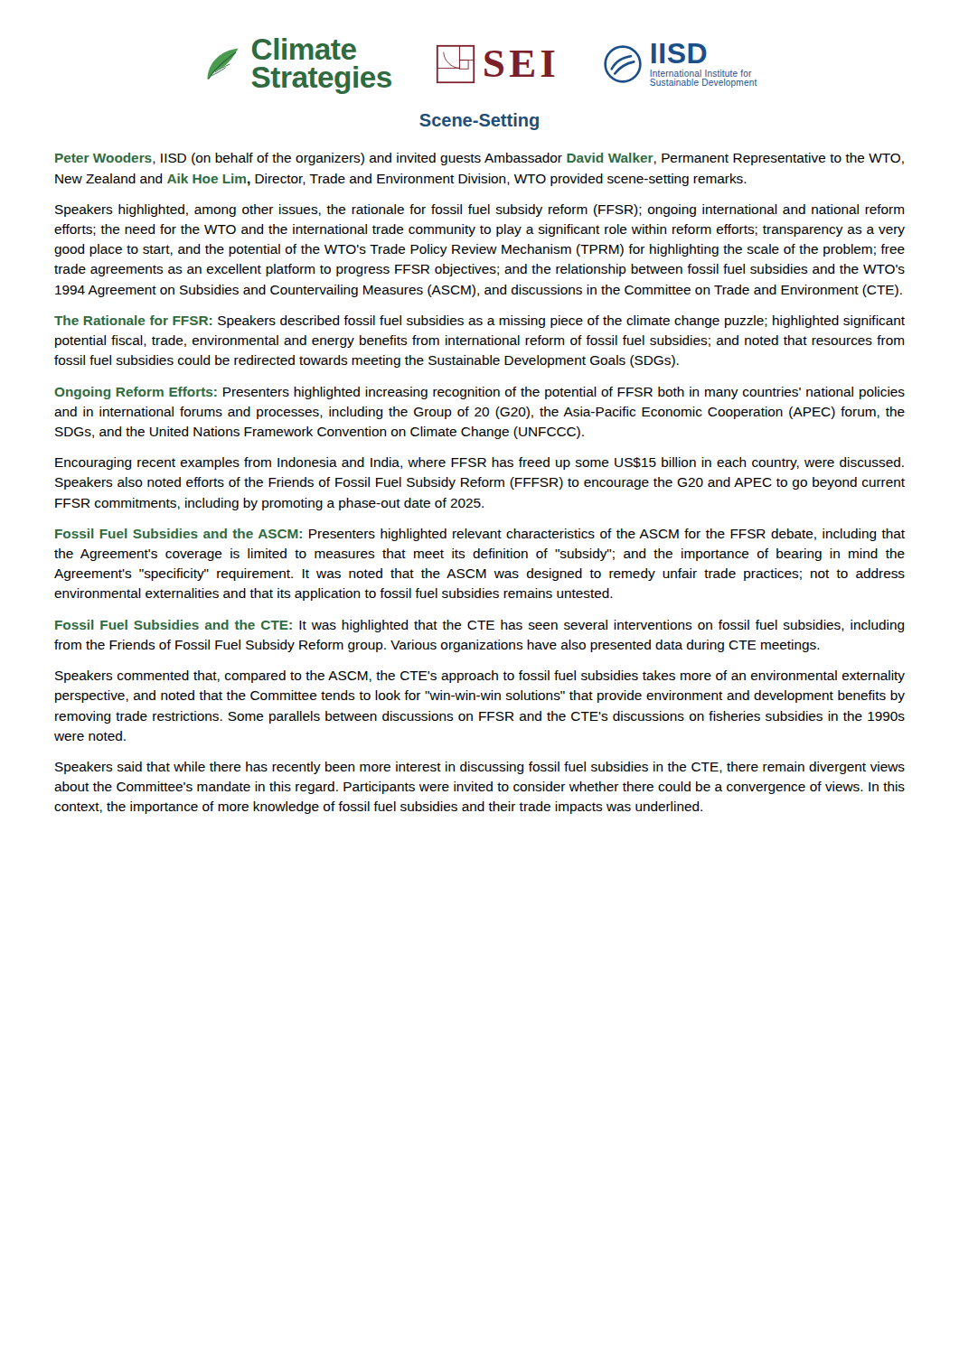Climate
Strategies
SEI
IISD International Institute for
Sustainable Development
Scene-Setting
Peter Wooders, IISD (on behalf of the organizers) and invited guests Ambassador David Walker, Permanent Representative to the WTO, New Zealand and Aik Hoe Lim, Director, Trade and Environment Division, WTO provided scene-setting remarks.
Speakers highlighted, among other issues, the rationale for fossil fuel subsidy reform (FFSR); ongoing international and national reform efforts; the need for the WTO and the international trade community to play a significant role within reform efforts; transparency as a very good place to start, and the potential of the WTO's Trade Policy Review Mechanism (TPRM) for highlighting the scale of the problem; free trade agreements as an excellent platform to progress FFSR objectives; and the relationship between fossil fuel subsidies and the WTO's 1994 Agreement on Subsidies and Countervailing Measures (ASCM), and discussions in the Committee on Trade and Environment (CTE).
The Rationale for FFSR: Speakers described fossil fuel subsidies as a missing piece of the climate change puzzle; highlighted significant potential fiscal, trade, environmental and energy benefits from international reform of fossil fuel subsidies; and noted that resources from fossil fuel subsidies could be redirected towards meeting the Sustainable Development Goals (SDGs).
Ongoing Reform Efforts: Presenters highlighted increasing recognition of the potential of FFSR both in many countries' national policies and in international forums and processes, including the Group of 20 (G20), the Asia-Pacific Economic Cooperation (APEC) forum, the SDGs, and the United Nations Framework Convention on Climate Change (UNFCCC).
Encouraging recent examples from Indonesia and India, where FFSR has freed up some US$15 billion in each country, were discussed. Speakers also noted efforts of the Friends of Fossil Fuel Subsidy Reform (FFFSR) to encourage the G20 and APEC to go beyond current FFSR commitments, including by promoting a phase-out date of 2025.
Fossil Fuel Subsidies and the ASCM: Presenters highlighted relevant characteristics of the ASCM for the FFSR debate, including that the Agreement's coverage is limited to measures that meet its definition of "subsidy"; and the importance of bearing in mind the Agreement's "specificity" requirement. It was noted that the ASCM was designed to remedy unfair trade practices; not to address environmental externalities and that its application to fossil fuel subsidies remains untested.
Fossil Fuel Subsidies and the CTE: It was highlighted that the CTE has seen several interventions on fossil fuel subsidies, including from the Friends of Fossil Fuel Subsidy Reform group. Various organizations have also presented data during CTE meetings.
Speakers commented that, compared to the ASCM, the CTE's approach to fossil fuel subsidies takes more of an environmental externality perspective, and noted that the Committee tends to look for "win-win-win solutions" that provide environment and development benefits by removing trade restrictions. Some parallels between discussions on FFSR and the CTE's discussions on fisheries subsidies in the 1990s were noted.
Speakers said that while there has recently been more interest in discussing fossil fuel subsidies in the CTE, there remain divergent views about the Committee's mandate in this regard. Participants were invited to consider whether there could be a convergence of views. In this context, the importance of more knowledge of fossil fuel subsidies and their trade impacts was underlined.